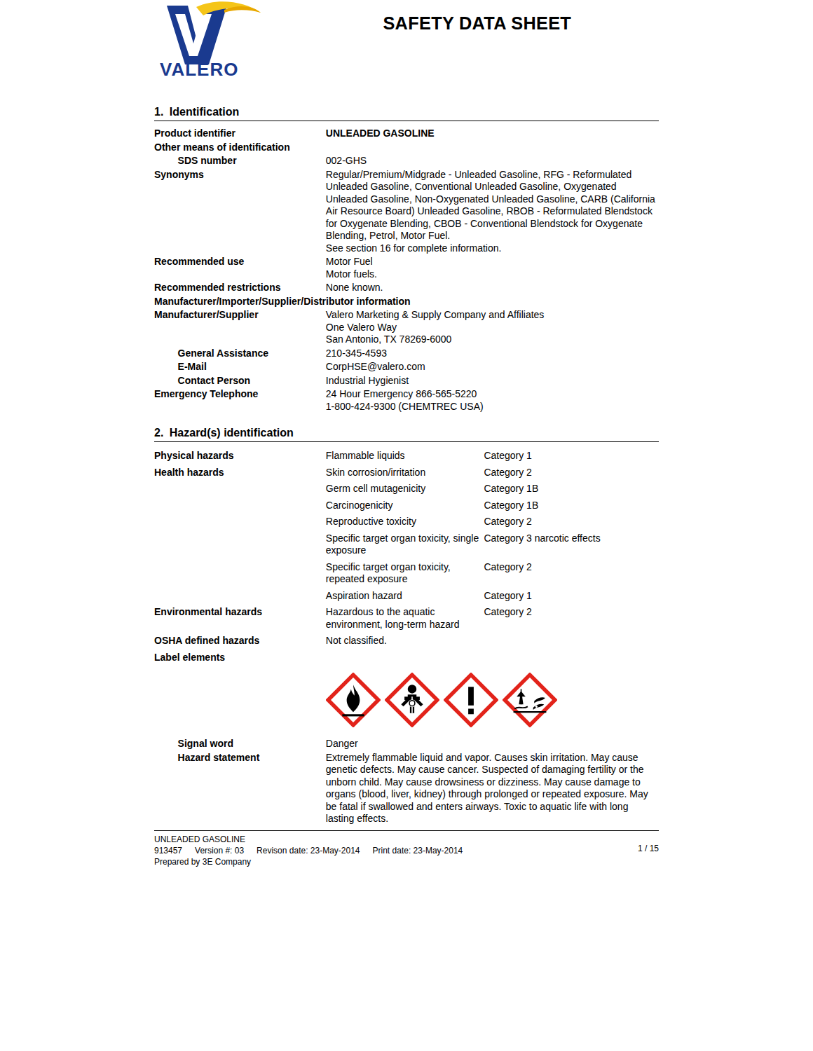VALERO
SAFETY DATA SHEET
1. Identification
| Product identifier | UNLEADED GASOLINE |
| Other means of identification | |
| SDS number | 002-GHS |
| Synonyms | Regular/Premium/Midgrade - Unleaded Gasoline, RFG - Reformulated Unleaded Gasoline, Conventional Unleaded Gasoline, Oxygenated Unleaded Gasoline, Non-Oxygenated Unleaded Gasoline, CARB (California Air Resource Board) Unleaded Gasoline, RBOB - Reformulated Blendstock for Oxygenate Blending, CBOB - Conventional Blendstock for Oxygenate Blending, Petrol, Motor Fuel. See section 16 for complete information. |
| Recommended use | Motor Fuel Motor fuels. |
| Recommended restrictions | None known. |
| Manufacturer/Importer/Supplier/Distributor information |
| Manufacturer/Supplier | Valero Marketing & Supply Company and Affiliates One Valero Way San Antonio, TX 78269-6000 |
| General Assistance | 210-345-4593 |
| E-Mail | CorpHSE@valero.com |
| Contact Person | Industrial Hygienist |
| Emergency Telephone | 24 Hour Emergency 866-565-5220 1-800-424-9300 (CHEMTREC USA) |
2. Hazard(s) identification
| Physical hazards | Flammable liquids | Category 1 |
| Health hazards | Skin corrosion/irritation | Category 2 |
| | Germ cell mutagenicity | Category 1B |
| | Carcinogenicity | Category 1B |
| | Reproductive toxicity | Category 2 |
| | Specific target organ toxicity, single exposure | Category 3 narcotic effects |
| | Specific target organ toxicity, repeated exposure | Category 2 |
| | Aspiration hazard | Category 1 |
| Environmental hazards | Hazardous to the aquatic environment, long-term hazard | Category 2 |
| OSHA defined hazards | Not classified. |
| Label elements | |
| Signal word | Danger |
| Hazard statement | Extremely flammable liquid and vapor. Causes skin irritation. May cause genetic defects. May cause cancer. Suspected of damaging fertility or the unborn child. May cause drowsiness or dizziness. May cause damage to organs (blood, liver, kidney) through prolonged or repeated exposure. May be fatal if swallowed and enters airways. Toxic to aquatic life with long lasting effects. |
UNLEADED GASOLINE
913457 Version #: 03 Revison date: 23-May-2014 Print date: 23-May-2014
Prepared by 3E Company
1 / 15